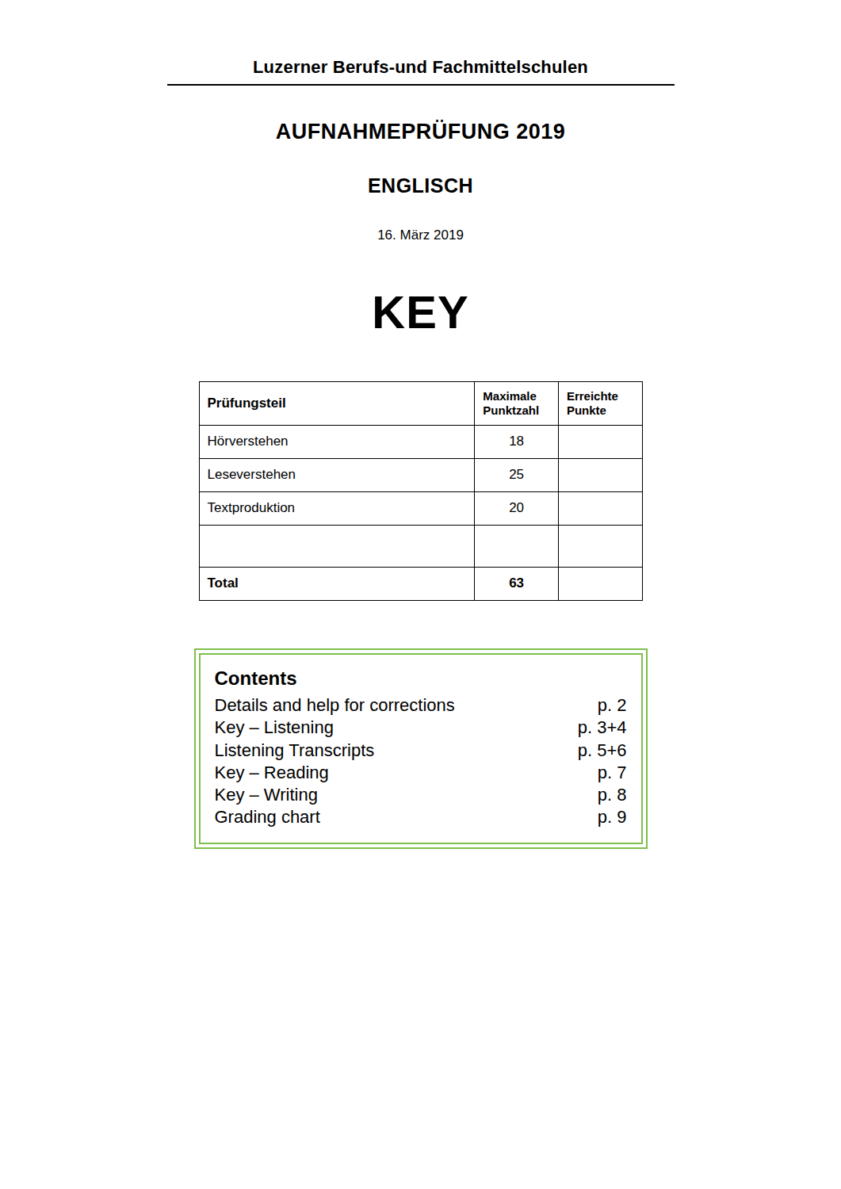Luzerner Berufs-und Fachmittelschulen
AUFNAHMEPRÜFUNG 2019
ENGLISCH
16. März 2019
KEY
| Prüfungsteil | Maximale Punktzahl | Erreichte Punkte |
| --- | --- | --- |
| Hörverstehen | 18 | |
| Leseverstehen | 25 | |
| Textproduktion | 20 | |
| Total | 63 | |
Contents
Details and help for corrections p. 2
Key – Listening p. 3+4
Listening Transcripts p. 5+6
Key – Reading p. 7
Key – Writing p. 8
Grading chart p. 9